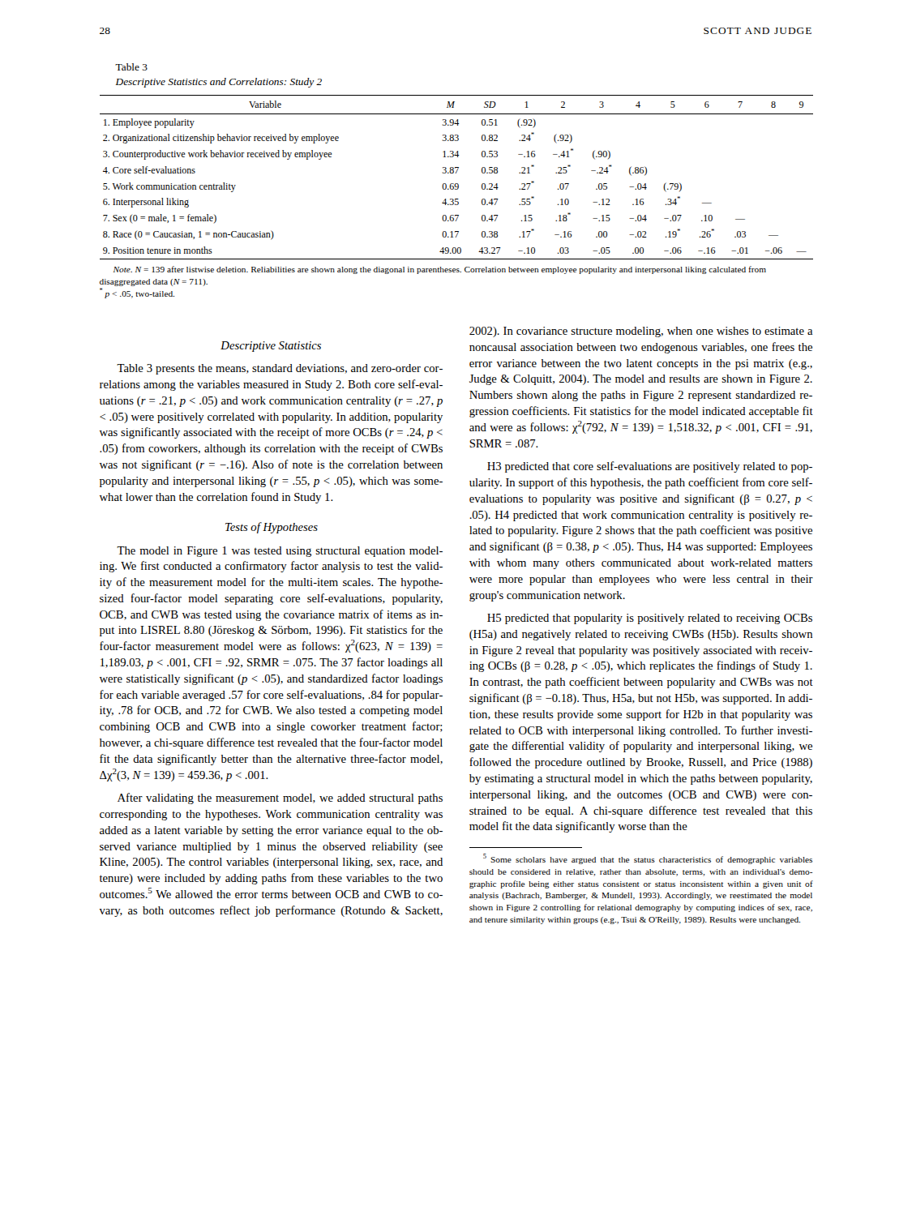28 SCOTT AND JUDGE
Table 3
Descriptive Statistics and Correlations: Study 2
| Variable | M | SD | 1 | 2 | 3 | 4 | 5 | 6 | 7 | 8 | 9 |
| --- | --- | --- | --- | --- | --- | --- | --- | --- | --- | --- | --- |
| 1. Employee popularity | 3.94 | 0.51 | (.92) | | | | | | | | |
| 2. Organizational citizenship behavior received by employee | 3.83 | 0.82 | .24 * | (.92) | | | | | | | |
| 3. Counterproductive work behavior received by employee | 1.34 | 0.53 | −.16 | −.41 * | (.90) | | | | | | |
| 4. Core self-evaluations | 3.87 | 0.58 | .21 * | .25 * | −.24 * | (.86) | | | | | |
| 5. Work communication centrality | 0.69 | 0.24 | .27 * | .07 | .05 | −.04 | (.79) | | | | |
| 6. Interpersonal liking | 4.35 | 0.47 | .55 * | .10 | −.12 | .16 | .34 * | — | | | |
| 7. Sex (0 = male, 1 = female) | 0.67 | 0.47 | .15 | .18 * | −.15 | −.04 | −.07 | .10 | — | | |
| 8. Race (0 = Caucasian, 1 = non-Caucasian) | 0.17 | 0.38 | .17 * | −.16 | .00 | −.02 | .19 * | .26 * | .03 | — | |
| 9. Position tenure in months | 49.00 | 43.27 | −.10 | .03 | −.05 | .00 | −.06 | −.16 | −.01 | −.06 | — |
Note. N = 139 after listwise deletion. Reliabilities are shown along the diagonal in parentheses. Correlation between employee popularity and interpersonal liking calculated from disaggregated data (N = 711).
* p < .05, two-tailed.
Descriptive Statistics
Table 3 presents the means, standard deviations, and zero-order correlations among the variables measured in Study 2. Both core self-evaluations (r = .21, p < .05) and work communication centrality (r = .27, p < .05) were positively correlated with popularity. In addition, popularity was significantly associated with the receipt of more OCBs (r = .24, p < .05) from coworkers, although its correlation with the receipt of CWBs was not significant (r = −.16). Also of note is the correlation between popularity and interpersonal liking (r = .55, p < .05), which was somewhat lower than the correlation found in Study 1.
Tests of Hypotheses
The model in Figure 1 was tested using structural equation modeling. We first conducted a confirmatory factor analysis to test the validity of the measurement model for the multi-item scales. The hypothesized four-factor model separating core self-evaluations, popularity, OCB, and CWB was tested using the covariance matrix of items as input into LISREL 8.80 (Jöreskog & Sörbom, 1996). Fit statistics for the four-factor measurement model were as follows: χ2(623, N = 139) = 1,189.03, p < .001, CFI = .92, SRMR = .075. The 37 factor loadings all were statistically significant (p < .05), and standardized factor loadings for each variable averaged .57 for core self-evaluations, .84 for popularity, .78 for OCB, and .72 for CWB. We also tested a competing model combining OCB and CWB into a single coworker treatment factor; however, a chi-square difference test revealed that the four-factor model fit the data significantly better than the alternative three-factor model, Δχ2(3, N = 139) = 459.36, p < .001.
After validating the measurement model, we added structural paths corresponding to the hypotheses. Work communication centrality was added as a latent variable by setting the error variance equal to the observed variance multiplied by 1 minus the observed reliability (see Kline, 2005). The control variables (interpersonal liking, sex, race, and tenure) were included by adding paths from these variables to the two outcomes.5 We allowed the error terms between OCB and CWB to covary, as both outcomes reflect job performance (Rotundo & Sackett, 2002). In covariance structure modeling, when one wishes to estimate a noncausal association between two endogenous variables, one frees the error variance between the two latent concepts in the psi matrix (e.g., Judge & Colquitt, 2004). The model and results are shown in Figure 2. Numbers shown along the paths in Figure 2 represent standardized regression coefficients. Fit statistics for the model indicated acceptable fit and were as follows: χ2(792, N = 139) = 1,518.32, p < .001, CFI = .91, SRMR = .087.
H3 predicted that core self-evaluations are positively related to popularity. In support of this hypothesis, the path coefficient from core self-evaluations to popularity was positive and significant (β = 0.27, p < .05). H4 predicted that work communication centrality is positively related to popularity. Figure 2 shows that the path coefficient was positive and significant (β = 0.38, p < .05). Thus, H4 was supported: Employees with whom many others communicated about work-related matters were more popular than employees who were less central in their group's communication network.
H5 predicted that popularity is positively related to receiving OCBs (H5a) and negatively related to receiving CWBs (H5b). Results shown in Figure 2 reveal that popularity was positively associated with receiving OCBs (β = 0.28, p < .05), which replicates the findings of Study 1. In contrast, the path coefficient between popularity and CWBs was not significant (β = −0.18). Thus, H5a, but not H5b, was supported. In addition, these results provide some support for H2b in that popularity was related to OCB with interpersonal liking controlled. To further investigate the differential validity of popularity and interpersonal liking, we followed the procedure outlined by Brooke, Russell, and Price (1988) by estimating a structural model in which the paths between popularity, interpersonal liking, and the outcomes (OCB and CWB) were constrained to be equal. A chi-square difference test revealed that this model fit the data significantly worse than the
5 Some scholars have argued that the status characteristics of demographic variables should be considered in relative, rather than absolute, terms, with an individual's demographic profile being either status consistent or status inconsistent within a given unit of analysis (Bachrach, Bamberger, & Mundell, 1993). Accordingly, we reestimated the model shown in Figure 2 controlling for relational demography by computing indices of sex, race, and tenure similarity within groups (e.g., Tsui & O'Reilly, 1989). Results were unchanged.